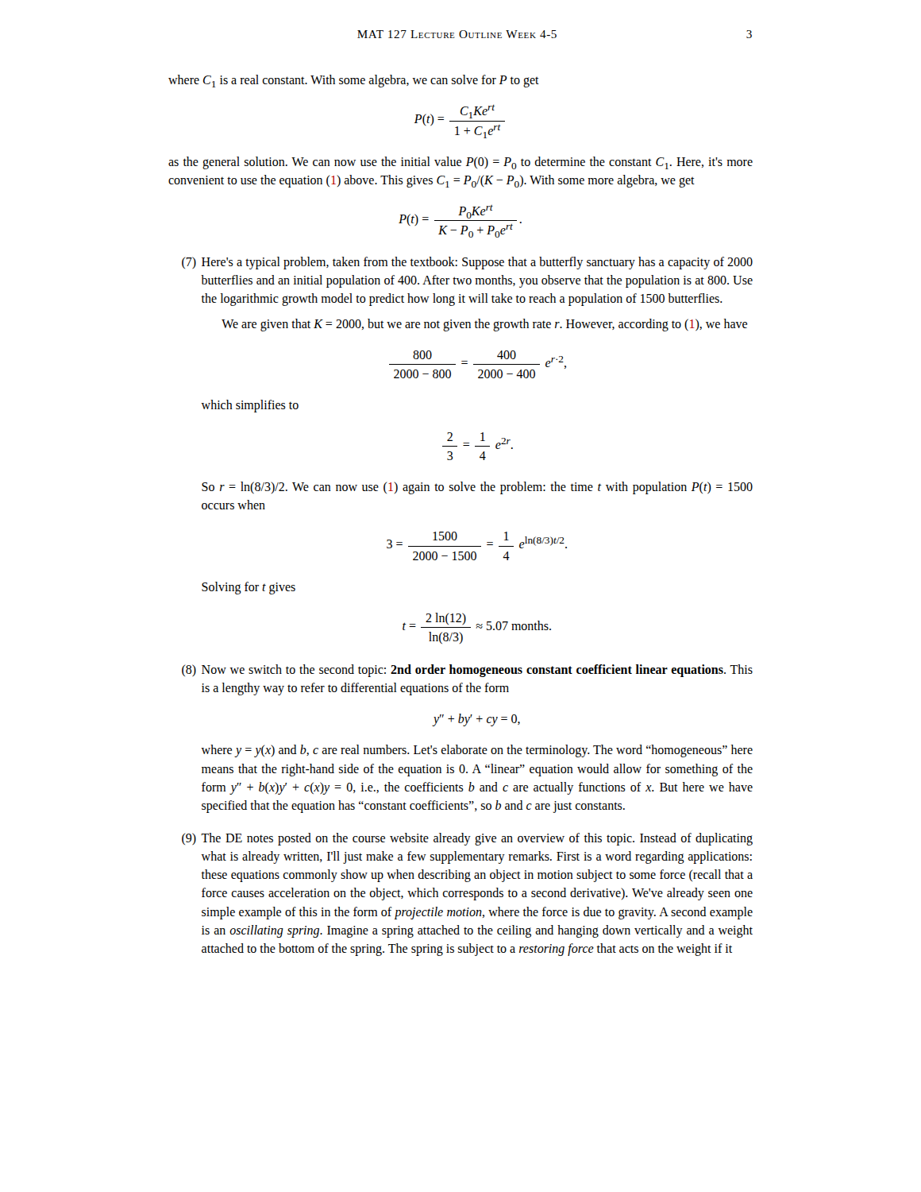MAT 127 Lecture Outline Week 4-5 3
where C1 is a real constant. With some algebra, we can solve for P to get
P(t) = C1Kert 1 + C1ert
as the general solution. We can now use the initial value P(0) = P0 to determine the constant C1. Here, it's more convenient to use the equation (1) above. This gives C1 = P0/(K − P0). With some more algebra, we get
P(t) = P0Kert K − P0 + P0ert .
(7)
Here's a typical problem, taken from the textbook: Suppose that a butterfly sanctuary has a capacity of 2000 butterflies and an initial population of 400. After two months, you observe that the population is at 800. Use the logarithmic growth model to predict how long it will take to reach a population of 1500 butterflies.
We are given that K = 2000, but we are not given the growth rate r. However, according to (1), we have
800 2000 − 800 = 400 2000 − 400 er·2,
which simplifies to
2 3 = 1 4 e2r.
So r = ln(8/3)/2. We can now use (1) again to solve the problem: the time t with population P(t) = 1500 occurs when
3 = 1500 2000 − 1500 = 1 4 eln(8/3)t/2.
Solving for t gives
t = 2 ln(12) ln(8/3) ≈ 5.07 months.
(8)
Now we switch to the second topic: 2nd order homogeneous constant coefficient linear equations. This is a lengthy way to refer to differential equations of the form
y″ + by′ + cy = 0,
where y = y(x) and b, c are real numbers. Let's elaborate on the terminology. The word “homogeneous” here means that the right-hand side of the equation is 0. A “linear” equation would allow for something of the form y″ + b(x)y′ + c(x)y = 0, i.e., the coefficients b and c are actually functions of x. But here we have specified that the equation has “constant coefficients”, so b and c are just constants.
(9)
The DE notes posted on the course website already give an overview of this topic. Instead of duplicating what is already written, I'll just make a few supplementary remarks. First is a word regarding applications: these equations commonly show up when describing an object in motion subject to some force (recall that a force causes acceleration on the object, which corresponds to a second derivative). We've already seen one simple example of this in the form of projectile motion, where the force is due to gravity. A second example is an oscillating spring. Imagine a spring attached to the ceiling and hanging down vertically and a weight attached to the bottom of the spring. The spring is subject to a restoring force that acts on the weight if it